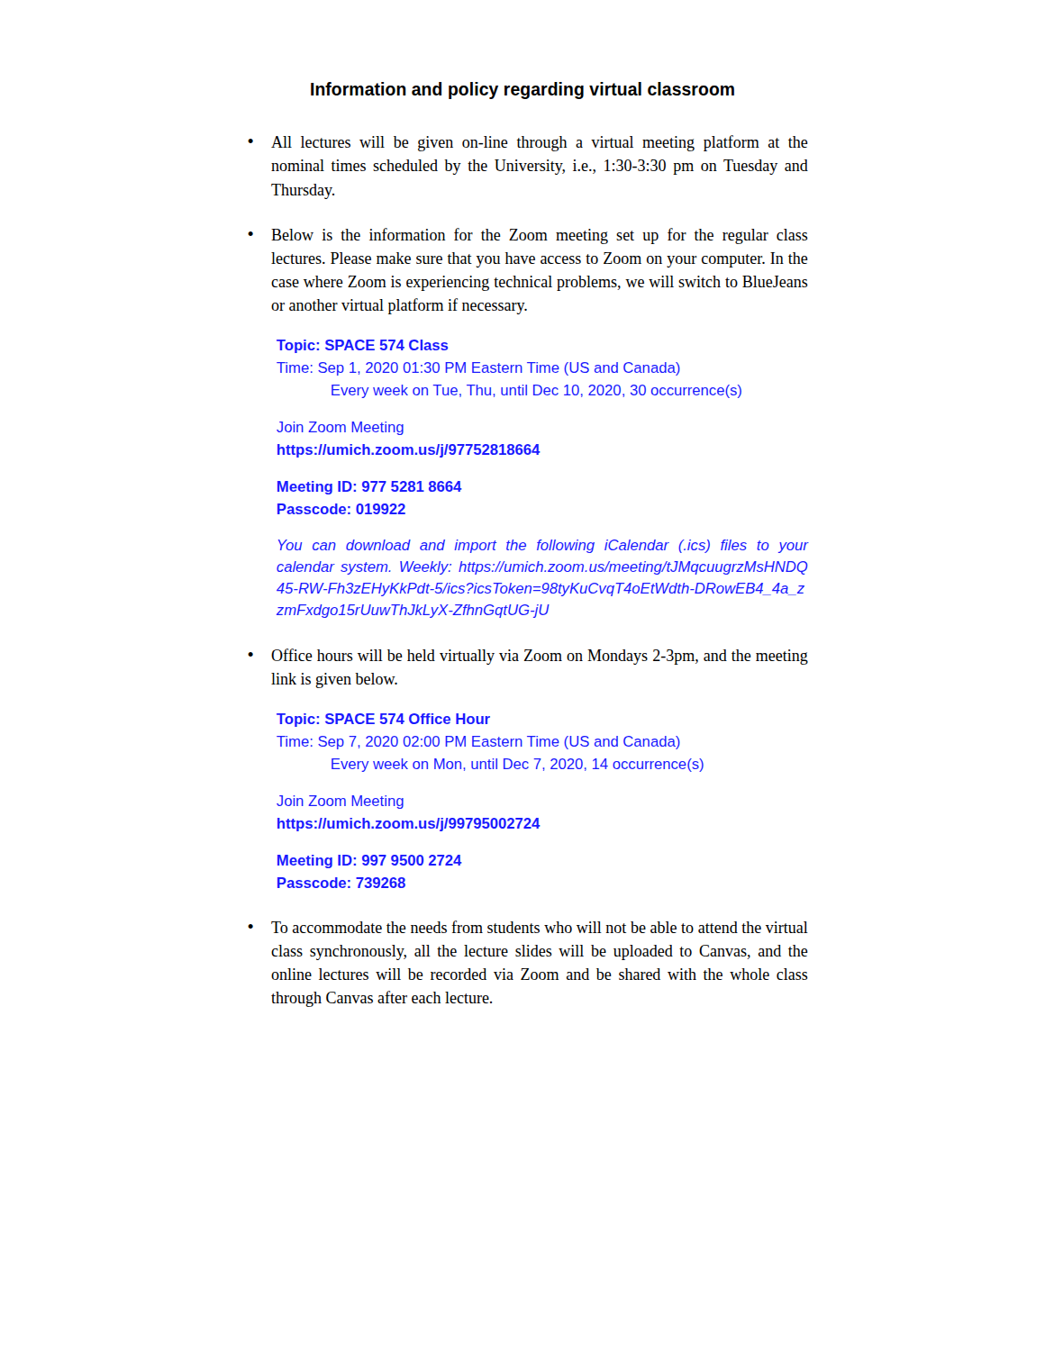Information and policy regarding virtual classroom
All lectures will be given on-line through a virtual meeting platform at the nominal times scheduled by the University, i.e., 1:30-3:30 pm on Tuesday and Thursday.
Below is the information for the Zoom meeting set up for the regular class lectures. Please make sure that you have access to Zoom on your computer. In the case where Zoom is experiencing technical problems, we will switch to BlueJeans or another virtual platform if necessary.
Topic: SPACE 574 Class
Time: Sep 1, 2020 01:30 PM Eastern Time (US and Canada)
Every week on Tue, Thu, until Dec 10, 2020, 30 occurrence(s)
Join Zoom Meeting
https://umich.zoom.us/j/97752818664
Meeting ID: 977 5281 8664
Passcode: 019922
You can download and import the following iCalendar (.ics) files to your calendar system. Weekly: https://umich.zoom.us/meeting/tJMqcuugrzMsHNDQ45-RW-Fh3zEHyKkPdt-5/ics?icsToken=98tyKuCvqT4oEtWdth-DRowEB4_4a_zzmFxdgo15rUuwThJkLyX-ZfhnGqtUG-jU
Office hours will be held virtually via Zoom on Mondays 2-3pm, and the meeting link is given below.
Topic: SPACE 574 Office Hour
Time: Sep 7, 2020 02:00 PM Eastern Time (US and Canada)
Every week on Mon, until Dec 7, 2020, 14 occurrence(s)
Join Zoom Meeting
https://umich.zoom.us/j/99795002724
Meeting ID: 997 9500 2724
Passcode: 739268
To accommodate the needs from students who will not be able to attend the virtual class synchronously, all the lecture slides will be uploaded to Canvas, and the online lectures will be recorded via Zoom and be shared with the whole class through Canvas after each lecture.